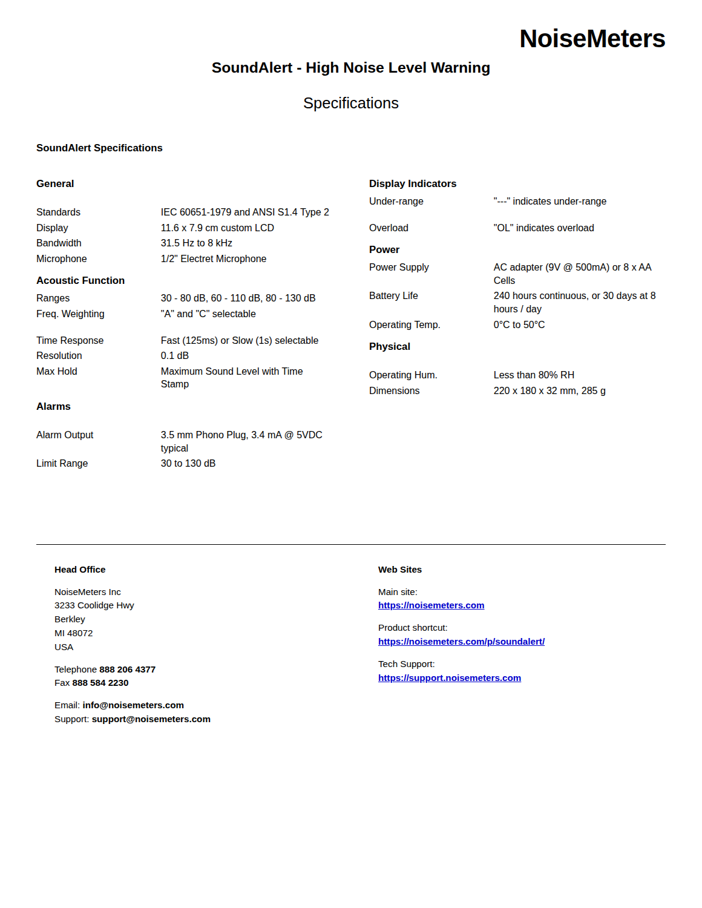NoiseMeters
SoundAlert - High Noise Level Warning
Specifications
SoundAlert Specifications
| General |
| --- |
| Standards | IEC 60651-1979 and ANSI S1.4 Type 2 |
| Display | 11.6 x 7.9 cm custom LCD |
| Bandwidth | 31.5 Hz to 8 kHz |
| Microphone | 1/2" Electret Microphone |
| Acoustic Function |
| Ranges | 30 - 80 dB, 60 - 110 dB, 80 - 130 dB |
| Freq. Weighting | "A" and "C" selectable |
| Time Response | Fast (125ms) or Slow (1s) selectable |
| Resolution | 0.1 dB |
| Max Hold | Maximum Sound Level with Time Stamp |
| Alarms |
| Alarm Output | 3.5 mm Phono Plug, 3.4 mA @ 5VDC typical |
| Limit Range | 30 to 130 dB |
| Display Indicators |
| --- |
| Under-range | "---" indicates under-range |
| Overload | "OL" indicates overload |
| Power |
| Power Supply | AC adapter (9V @ 500mA) or 8 x AA Cells |
| Battery Life | 240 hours continuous, or 30 days at 8 hours / day |
| Operating Temp. | 0°C to 50°C |
| Physical |
| Operating Hum. | Less than 80% RH |
| Dimensions | 220 x 180 x 32 mm, 285 g |
Head Office
NoiseMeters Inc
3233 Coolidge Hwy
Berkley
MI 48072
USA
Telephone 888 206 4377
Fax 888 584 2230
Email: info@noisemeters.com
Support: support@noisemeters.com
Web Sites
Main site:
https://noisemeters.com
Product shortcut:
https://noisemeters.com/p/soundalert/
Tech Support:
https://support.noisemeters.com